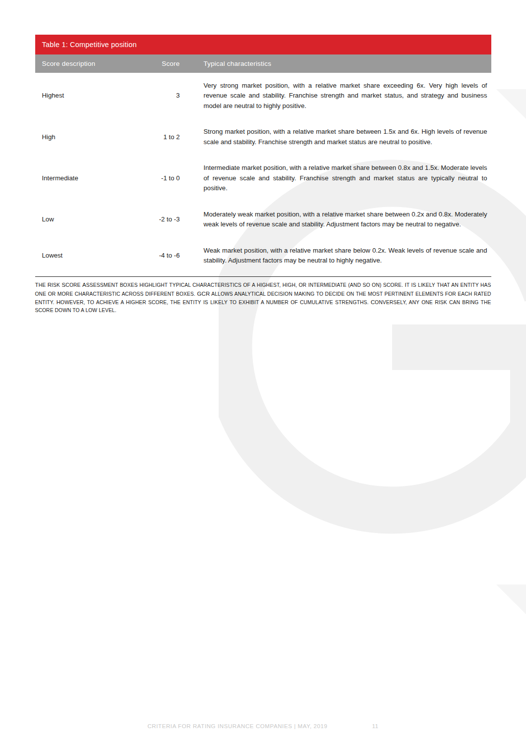| Table 1: Competitive position |
| --- |
| Score description | Score | Typical characteristics |
| Highest | 3 | Very strong market position, with a relative market share exceeding 6x. Very high levels of revenue scale and stability. Franchise strength and market status, and strategy and business model are neutral to highly positive. |
| High | 1 to 2 | Strong market position, with a relative market share between 1.5x and 6x. High levels of revenue scale and stability. Franchise strength and market status are neutral to positive. |
| Intermediate | -1 to 0 | Intermediate market position, with a relative market share between 0.8x and 1.5x. Moderate levels of revenue scale and stability. Franchise strength and market status are typically neutral to positive. |
| Low | -2 to -3 | Moderately weak market position, with a relative market share between 0.2x and 0.8x. Moderately weak levels of revenue scale and stability. Adjustment factors may be neutral to negative. |
| Lowest | -4 to -6 | Weak market position, with a relative market share below 0.2x. Weak levels of revenue scale and stability. Adjustment factors may be neutral to highly negative. |
THE RISK SCORE ASSESSMENT BOXES HIGHLIGHT TYPICAL CHARACTERISTICS OF A HIGHEST, HIGH, OR INTERMEDIATE (AND SO ON) SCORE. IT IS LIKELY THAT AN ENTITY HAS ONE OR MORE CHARACTERISTIC ACROSS DIFFERENT BOXES. GCR ALLOWS ANALYTICAL DECISION MAKING TO DECIDE ON THE MOST PERTINENT ELEMENTS FOR EACH RATED ENTITY. HOWEVER, TO ACHIEVE A HIGHER SCORE, THE ENTITY IS LIKELY TO EXHIBIT A NUMBER OF CUMULATIVE STRENGTHS. CONVERSELY, ANY ONE RISK CAN BRING THE SCORE DOWN TO A LOW LEVEL.
Criteria for Rating Insurance Companies | May, 2019 11